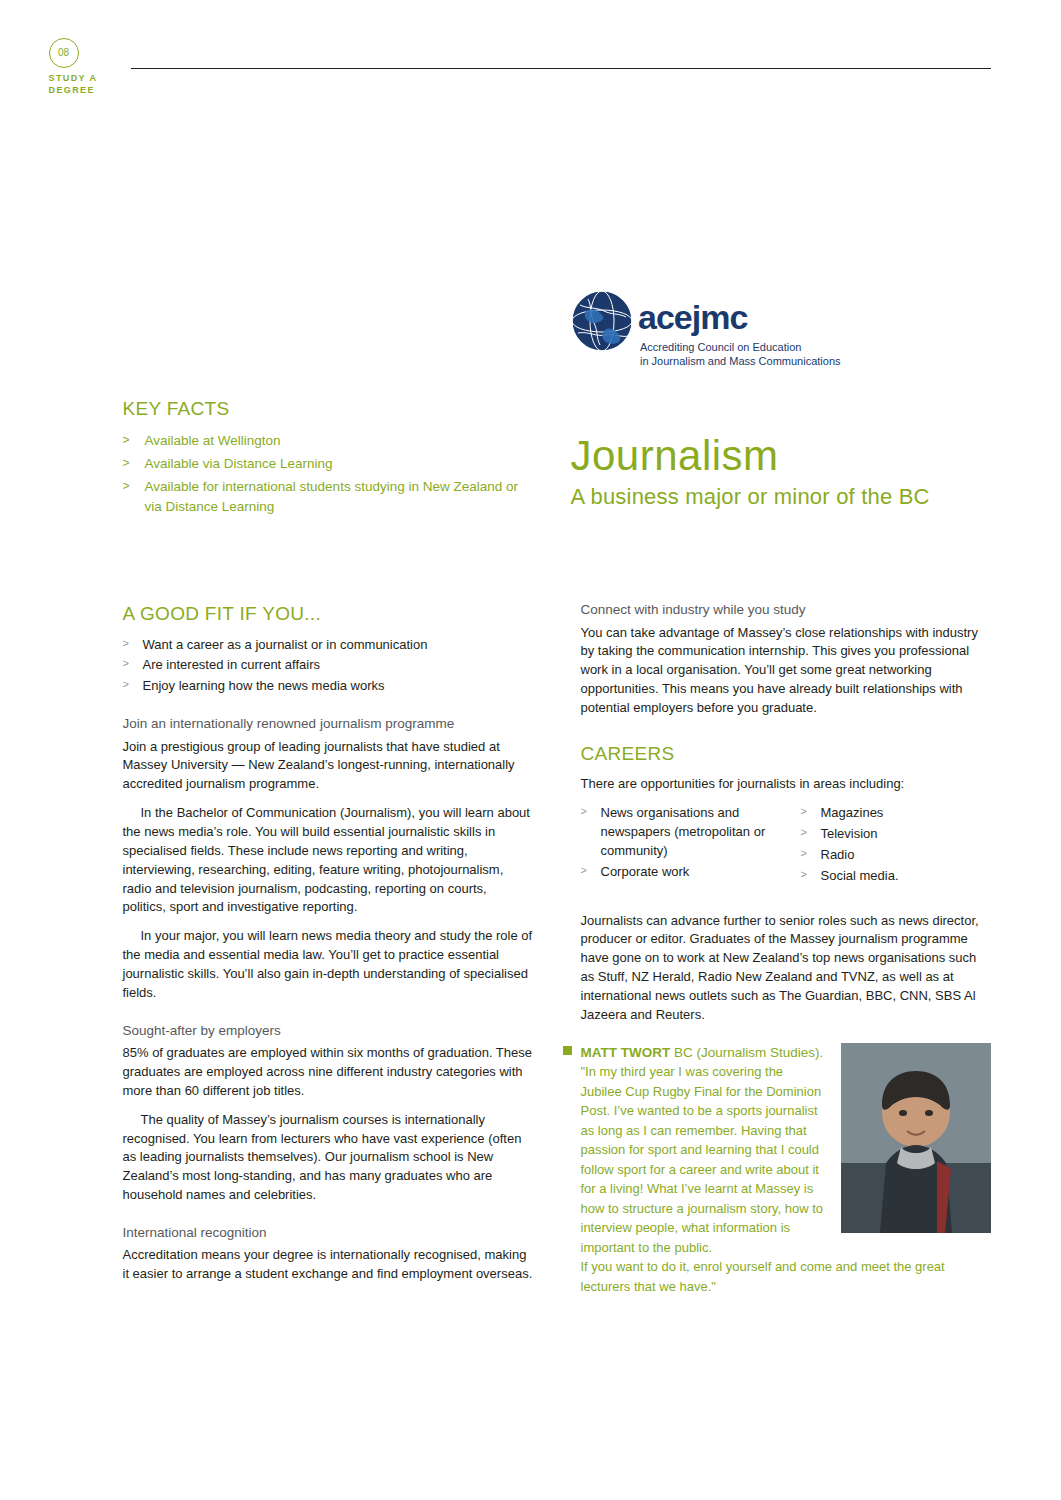08
Study a
degree
ACEJMC logo acejmc Accrediting Council on Education in Journalism and Mass Communications
KEY FACTS
Available at Wellington
Available via Distance Learning
Available for international students studying in New Zealand or via Distance Learning
Journalism
A business major or minor of the BC
A good fit if you...
Want a career as a journalist or in communication
Are interested in current affairs
Enjoy learning how the news media works
Join an internationally renowned journalism programme
Join a prestigious group of leading journalists that have studied at Massey University — New Zealand’s longest-running, internationally accredited journalism programme.
In the Bachelor of Communication (Journalism), you will learn about the news media’s role. You will build essential journalistic skills in specialised fields. These include news reporting and writing, interviewing, researching, editing, feature writing, photojournalism, radio and television journalism, podcasting, reporting on courts, politics, sport and investigative reporting.
In your major, you will learn news media theory and study the role of the media and essential media law. You’ll get to practice essential journalistic skills. You’ll also gain in-depth understanding of specialised fields.
Sought-after by employers
85% of graduates are employed within six months of graduation. These graduates are employed across nine different industry categories with more than 60 different job titles.
The quality of Massey’s journalism courses is internationally recognised. You learn from lecturers who have vast experience (often as leading journalists themselves). Our journalism school is New Zealand’s most long-standing, and has many graduates who are household names and celebrities.
International recognition
Accreditation means your degree is internationally recognised, making it easier to arrange a student exchange and find employment overseas.
Connect with industry while you study
You can take advantage of Massey’s close relationships with industry by taking the communication internship. This gives you professional work in a local organisation. You’ll get some great networking opportunities. This means you have already built relationships with potential employers before you graduate.
Careers
There are opportunities for journalists in areas including:
News organisations and newspapers (metropolitan or community)
Corporate work
Magazines
Television
Radio
Social media.
Journalists can advance further to senior roles such as news director, producer or editor. Graduates of the Massey journalism programme have gone on to work at New Zealand’s top news organisations such as Stuff, NZ Herald, Radio New Zealand and TVNZ, as well as at international news outlets such as The Guardian, BBC, CNN, SBS Al Jazeera and Reuters.
Matt Twort portrait
MATT TWORT BC (Journalism Studies).
"In my third year I was covering the Jubilee Cup Rugby Final for the Dominion Post. I’ve wanted to be a sports journalist as long as I can remember. Having that passion for sport and learning that I could follow sport for a career and write about it for a living! What I’ve learnt at Massey is how to structure a journalism story, how to interview people, what information is important to the public.
If you want to do it, enrol yourself and come and meet the great lecturers that we have."